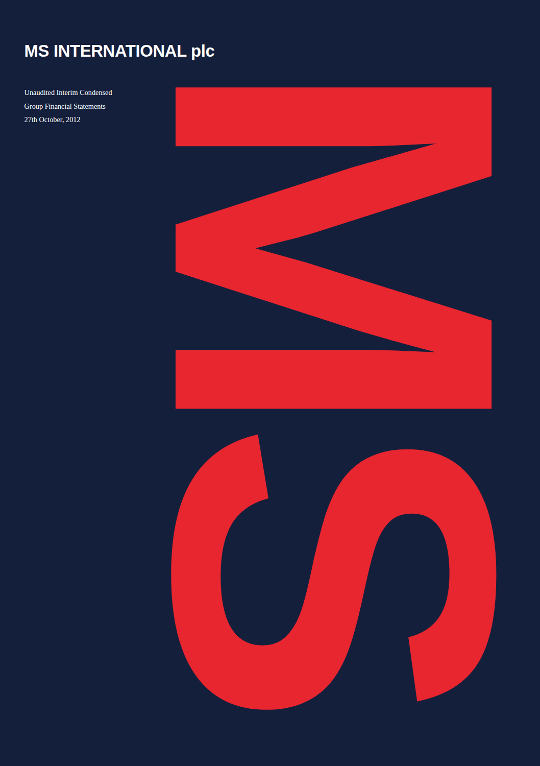MS
MS INTERNATIONAL plc
Unaudited Interim Condensed Group Financial Statements 27th October, 2012